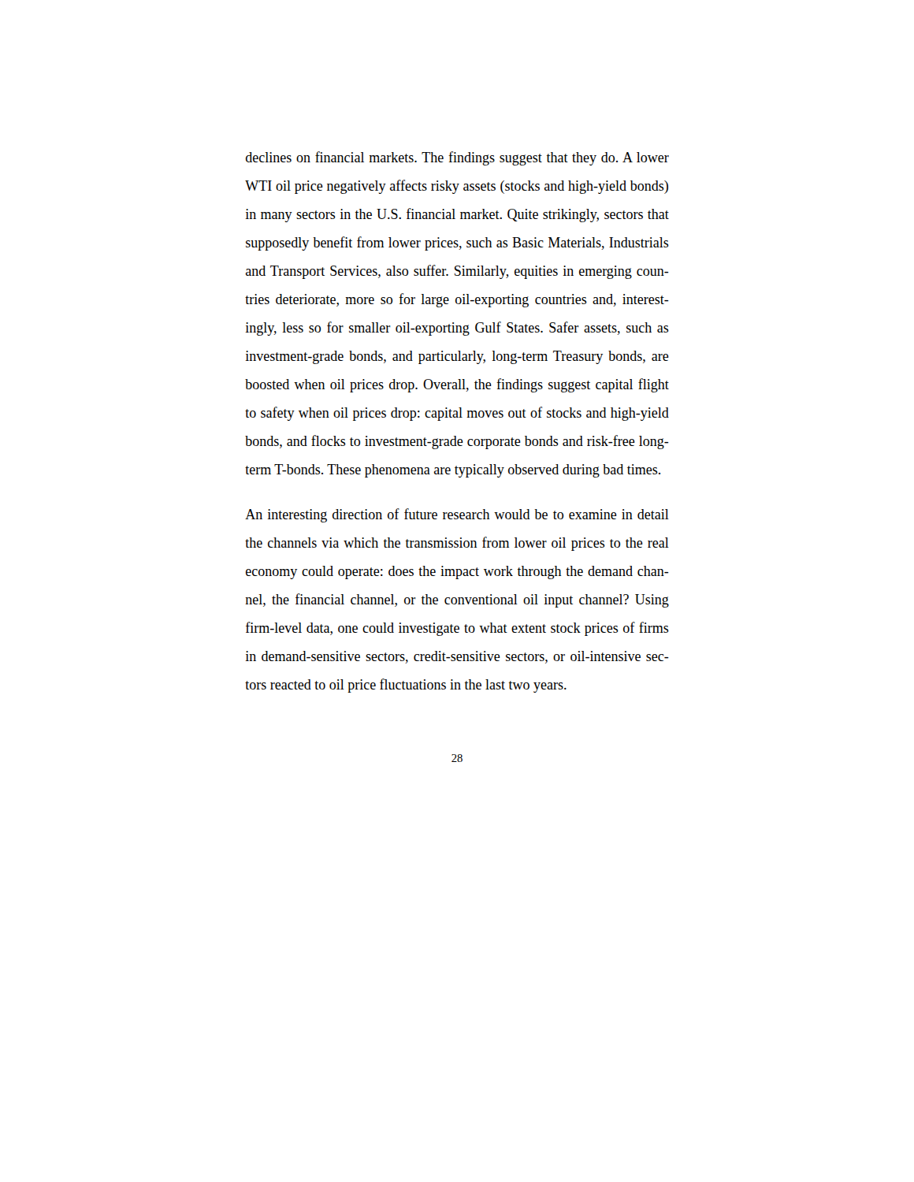declines on financial markets. The findings suggest that they do. A lower WTI oil price negatively affects risky assets (stocks and high-yield bonds) in many sectors in the U.S. financial market. Quite strikingly, sectors that supposedly benefit from lower prices, such as Basic Materials, Industrials and Transport Services, also suffer. Similarly, equities in emerging countries deteriorate, more so for large oil-exporting countries and, interestingly, less so for smaller oil-exporting Gulf States. Safer assets, such as investment-grade bonds, and particularly, long-term Treasury bonds, are boosted when oil prices drop. Overall, the findings suggest capital flight to safety when oil prices drop: capital moves out of stocks and high-yield bonds, and flocks to investment-grade corporate bonds and risk-free long-term T-bonds. These phenomena are typically observed during bad times.
An interesting direction of future research would be to examine in detail the channels via which the transmission from lower oil prices to the real economy could operate: does the impact work through the demand channel, the financial channel, or the conventional oil input channel? Using firm-level data, one could investigate to what extent stock prices of firms in demand-sensitive sectors, credit-sensitive sectors, or oil-intensive sectors reacted to oil price fluctuations in the last two years.
28